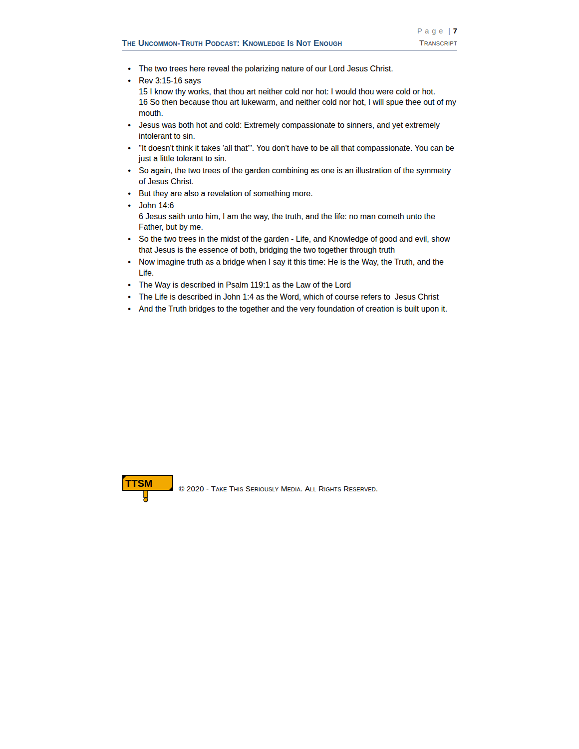P a g e | 7
The Uncommon-Truth Podcast: Knowledge Is Not Enough
Transcript
The two trees here reveal the polarizing nature of our Lord Jesus Christ.
Rev 3:15-16 says 15 I know thy works, that thou art neither cold nor hot: I would thou were cold or hot. 16 So then because thou art lukewarm, and neither cold nor hot, I will spue thee out of my mouth.
Jesus was both hot and cold: Extremely compassionate to sinners, and yet extremely intolerant to sin.
"It doesn't think it takes 'all that'". You don't have to be all that compassionate. You can be just a little tolerant to sin.
So again, the two trees of the garden combining as one is an illustration of the symmetry of Jesus Christ.
But they are also a revelation of something more.
John 14:6 6 Jesus saith unto him, I am the way, the truth, and the life: no man cometh unto the Father, but by me.
So the two trees in the midst of the garden - Life, and Knowledge of good and evil, show that Jesus is the essence of both, bridging the two together through truth
Now imagine truth as a bridge when I say it this time: He is the Way, the Truth, and the Life.
The Way is described in Psalm 119:1 as the Law of the Lord
The Life is described in John 1:4 as the Word, which of course refers to Jesus Christ
And the Truth bridges to the together and the very foundation of creation is built upon it.
TTSM
© 2020 - Take This Seriously Media. All Rights Reserved.